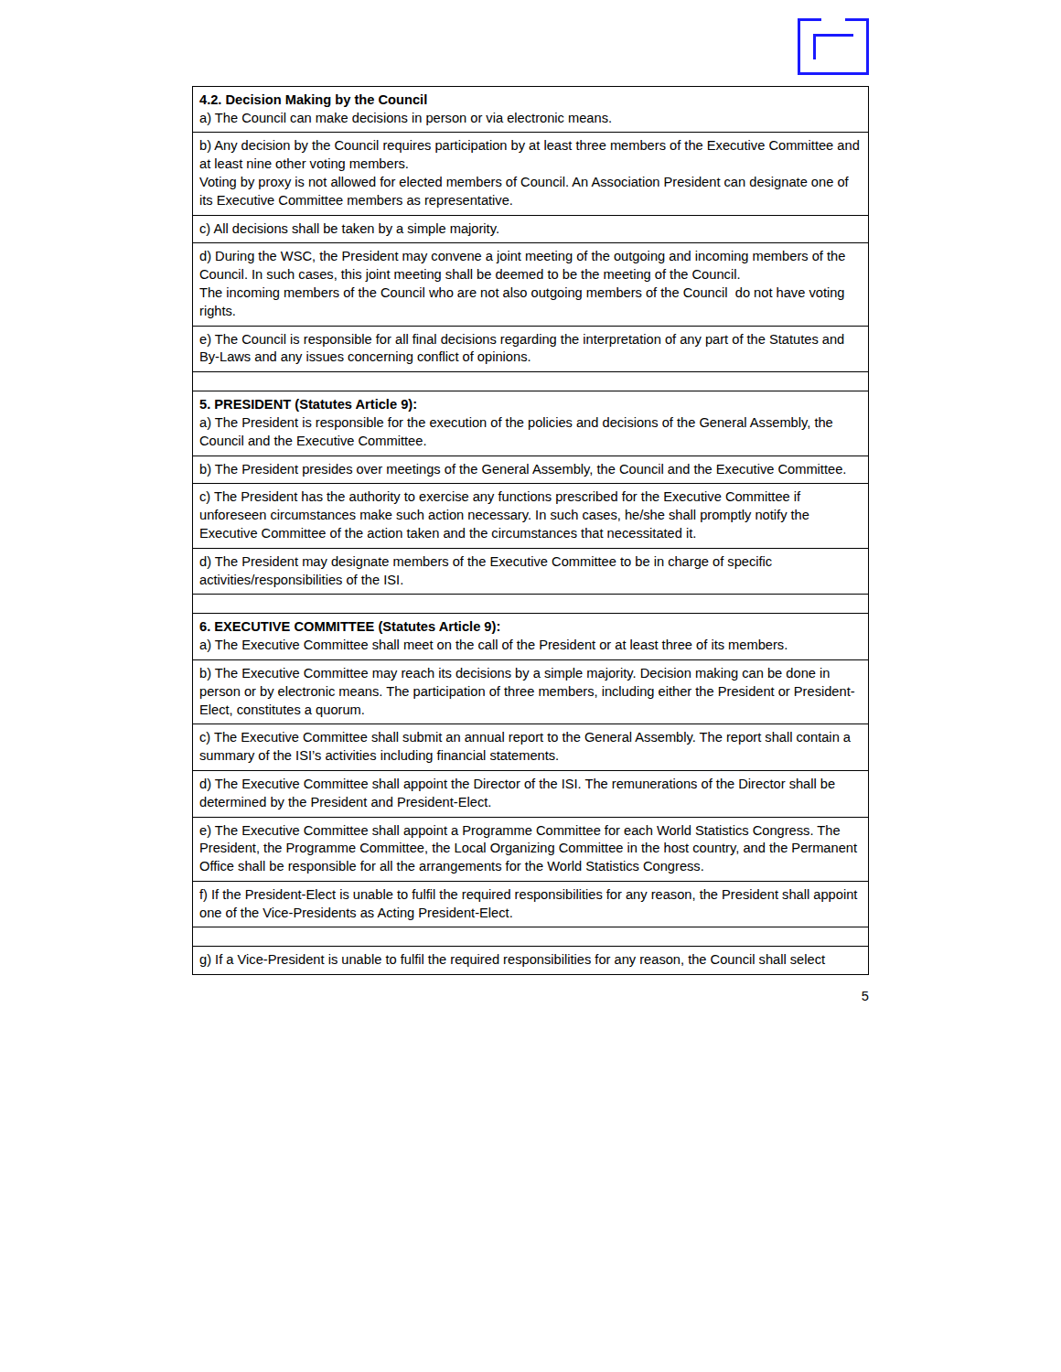| 4.2. Decision Making by the Council a) The Council can make decisions in person or via electronic means. |
| b) Any decision by the Council requires participation by at least three members of the Executive Committee and at least nine other voting members. Voting by proxy is not allowed for elected members of Council. An Association President can designate one of its Executive Committee members as representative. |
| c) All decisions shall be taken by a simple majority. |
| d) During the WSC, the President may convene a joint meeting of the outgoing and incoming members of the Council. In such cases, this joint meeting shall be deemed to be the meeting of the Council. The incoming members of the Council who are not also outgoing members of the Council do not have voting rights. |
| e) The Council is responsible for all final decisions regarding the interpretation of any part of the Statutes and By-Laws and any issues concerning conflict of opinions. |
| 5. PRESIDENT (Statutes Article 9): a) The President is responsible for the execution of the policies and decisions of the General Assembly, the Council and the Executive Committee. |
| b) The President presides over meetings of the General Assembly, the Council and the Executive Committee. |
| c) The President has the authority to exercise any functions prescribed for the Executive Committee if unforeseen circumstances make such action necessary. In such cases, he/she shall promptly notify the Executive Committee of the action taken and the circumstances that necessitated it. |
| d) The President may designate members of the Executive Committee to be in charge of specific activities/responsibilities of the ISI. |
| 6. EXECUTIVE COMMITTEE (Statutes Article 9): a) The Executive Committee shall meet on the call of the President or at least three of its members. |
| b) The Executive Committee may reach its decisions by a simple majority. Decision making can be done in person or by electronic means. The participation of three members, including either the President or President-Elect, constitutes a quorum. |
| c) The Executive Committee shall submit an annual report to the General Assembly. The report shall contain a summary of the ISI’s activities including financial statements. |
| d) The Executive Committee shall appoint the Director of the ISI. The remunerations of the Director shall be determined by the President and President-Elect. |
| e) The Executive Committee shall appoint a Programme Committee for each World Statistics Congress. The President, the Programme Committee, the Local Organizing Committee in the host country, and the Permanent Office shall be responsible for all the arrangements for the World Statistics Congress. |
| f) If the President-Elect is unable to fulfil the required responsibilities for any reason, the President shall appoint one of the Vice-Presidents as Acting President-Elect. |
| g) If a Vice-President is unable to fulfil the required responsibilities for any reason, the Council shall select |
5